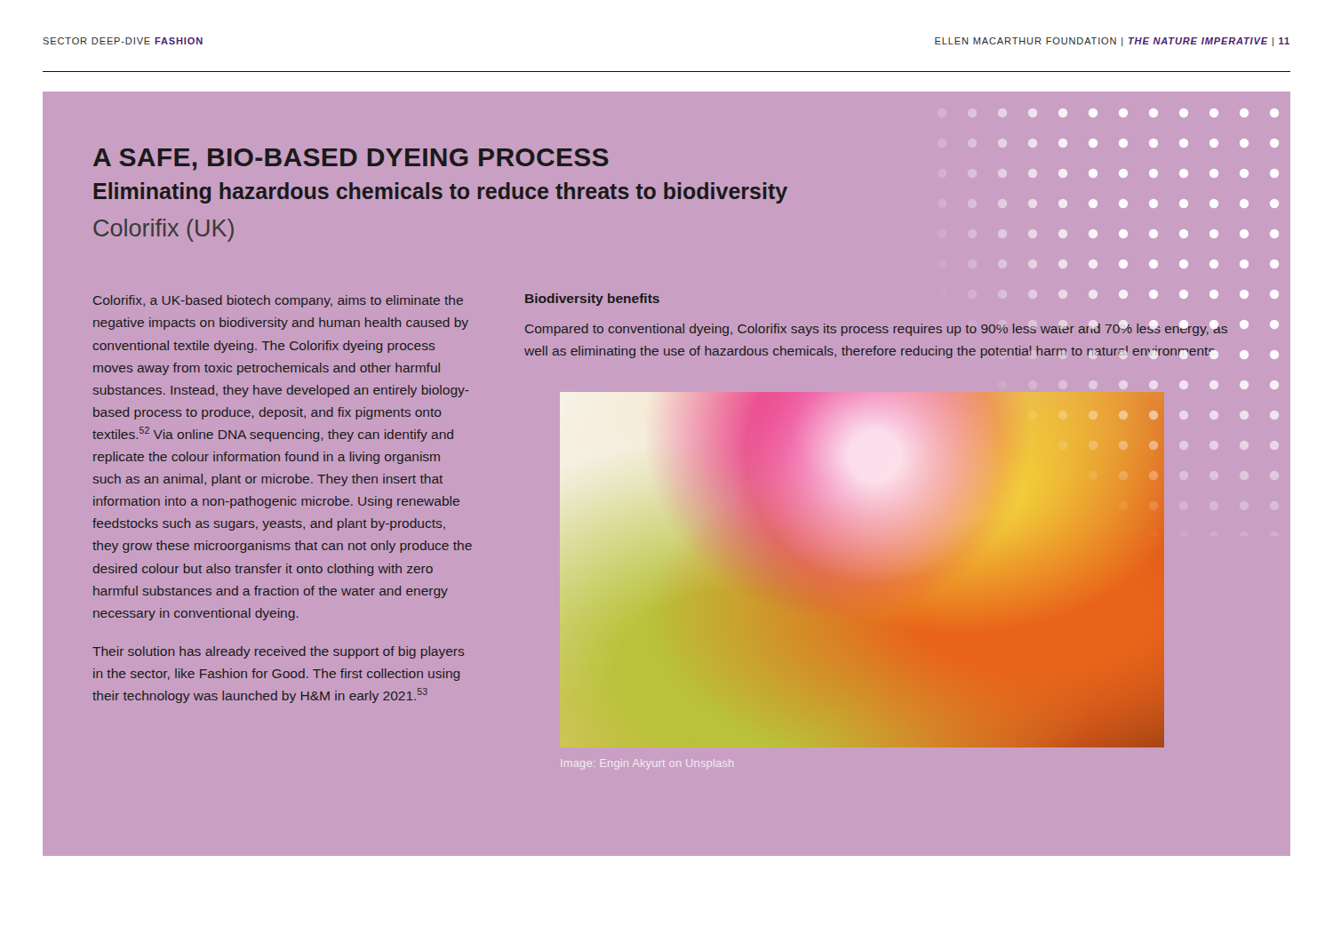Sector deep-dive Fashion
Ellen MacArthur Foundation | The Nature Imperative | 11
A safe, bio-based dyeing process
Eliminating hazardous chemicals to reduce threats to biodiversity
Colorifix (UK)
Colorifix, a UK-based biotech company, aims to eliminate the negative impacts on biodiversity and human health caused by conventional textile dyeing. The Colorifix dyeing process moves away from toxic petrochemicals and other harmful substances. Instead, they have developed an entirely biology-based process to produce, deposit, and fix pigments onto textiles.52 Via online DNA sequencing, they can identify and replicate the colour information found in a living organism such as an animal, plant or microbe. They then insert that information into a non-pathogenic microbe. Using renewable feedstocks such as sugars, yeasts, and plant by-products, they grow these microorganisms that can not only produce the desired colour but also transfer it onto clothing with zero harmful substances and a fraction of the water and energy necessary in conventional dyeing.
Their solution has already received the support of big players in the sector, like Fashion for Good. The first collection using their technology was launched by H&M in early 2021.53
Biodiversity benefits
Compared to conventional dyeing, Colorifix says its process requires up to 90% less water and 70% less energy, as well as eliminating the use of hazardous chemicals, therefore reducing the potential harm to natural environments.
Image: Engin Akyurt on Unsplash